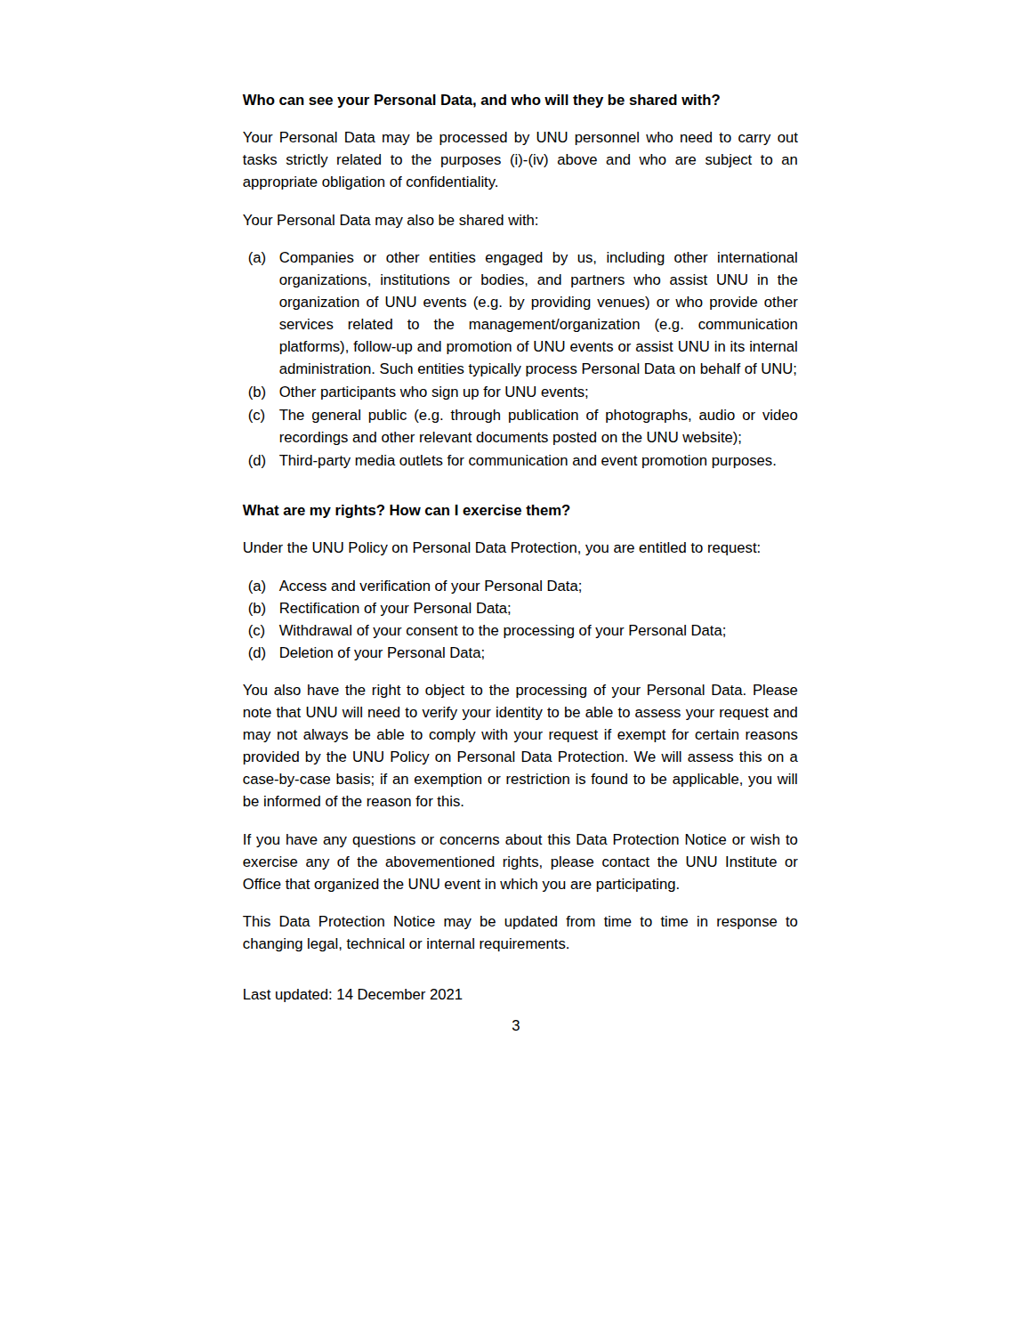Who can see your Personal Data, and who will they be shared with?
Your Personal Data may be processed by UNU personnel who need to carry out tasks strictly related to the purposes (i)-(iv) above and who are subject to an appropriate obligation of confidentiality.
Your Personal Data may also be shared with:
Companies or other entities engaged by us, including other international organizations, institutions or bodies, and partners who assist UNU in the organization of UNU events (e.g. by providing venues) or who provide other services related to the management/organization (e.g. communication platforms), follow-up and promotion of UNU events or assist UNU in its internal administration. Such entities typically process Personal Data on behalf of UNU;
Other participants who sign up for UNU events;
The general public (e.g. through publication of photographs, audio or video recordings and other relevant documents posted on the UNU website);
Third-party media outlets for communication and event promotion purposes.
What are my rights? How can I exercise them?
Under the UNU Policy on Personal Data Protection, you are entitled to request:
Access and verification of your Personal Data;
Rectification of your Personal Data;
Withdrawal of your consent to the processing of your Personal Data;
Deletion of your Personal Data;
You also have the right to object to the processing of your Personal Data. Please note that UNU will need to verify your identity to be able to assess your request and may not always be able to comply with your request if exempt for certain reasons provided by the UNU Policy on Personal Data Protection. We will assess this on a case-by-case basis; if an exemption or restriction is found to be applicable, you will be informed of the reason for this.
If you have any questions or concerns about this Data Protection Notice or wish to exercise any of the abovementioned rights, please contact the UNU Institute or Office that organized the UNU event in which you are participating.
This Data Protection Notice may be updated from time to time in response to changing legal, technical or internal requirements.
Last updated: 14 December 2021
3